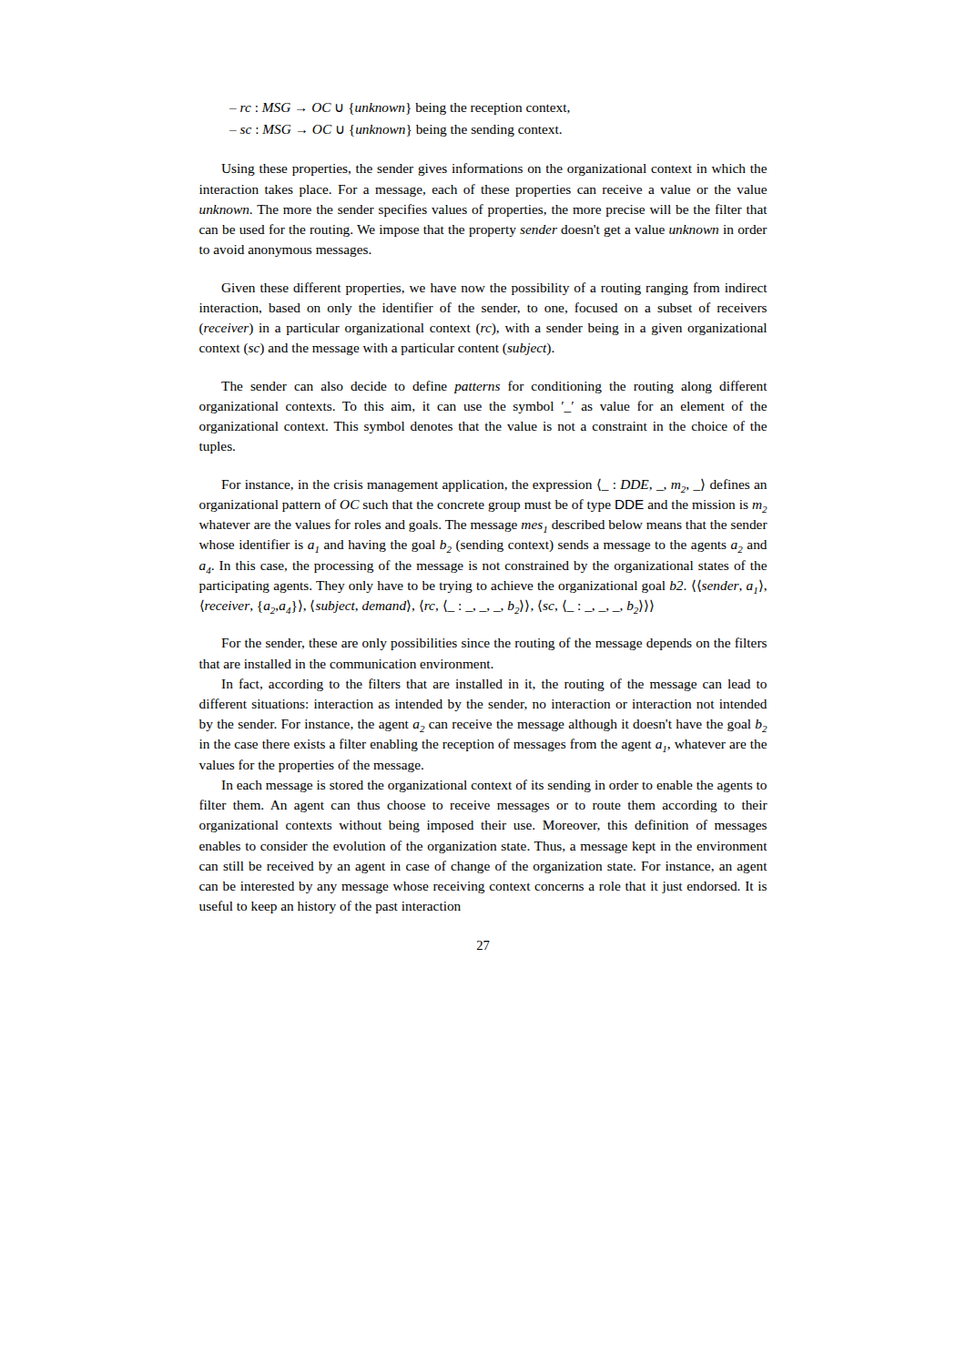– rc : MSG → OC ∪ {unknown} being the reception context,
– sc : MSG → OC ∪ {unknown} being the sending context.
Using these properties, the sender gives informations on the organizational context in which the interaction takes place. For a message, each of these properties can receive a value or the value unknown. The more the sender specifies values of properties, the more precise will be the filter that can be used for the routing. We impose that the property sender doesn't get a value unknown in order to avoid anonymous messages.
Given these different properties, we have now the possibility of a routing ranging from indirect interaction, based on only the identifier of the sender, to one, focused on a subset of receivers (receiver) in a particular organizational context (rc), with a sender being in a given organizational context (sc) and the message with a particular content (subject).
The sender can also decide to define patterns for conditioning the routing along different organizational contexts. To this aim, it can use the symbol ′_′ as value for an element of the organizational context. This symbol denotes that the value is not a constraint in the choice of the tuples.
For instance, in the crisis management application, the expression ⟨_ : DDE, _, m2, _⟩ defines an organizational pattern of OC such that the concrete group must be of type DDE and the mission is m2 whatever are the values for roles and goals. The message mes1 described below means that the sender whose identifier is a1 and having the goal b2 (sending context) sends a message to the agents a2 and a4. In this case, the processing of the message is not constrained by the organizational states of the participating agents. They only have to be trying to achieve the organizational goal b2. ⟨⟨sender, a1⟩, ⟨receiver, {a2,a4}⟩, ⟨subject, demand⟩, ⟨rc, ⟨_ : _, _, _, b2⟩⟩, ⟨sc, ⟨_ : _, _, _, b2⟩⟩⟩
For the sender, these are only possibilities since the routing of the message depends on the filters that are installed in the communication environment.
In fact, according to the filters that are installed in it, the routing of the message can lead to different situations: interaction as intended by the sender, no interaction or interaction not intended by the sender. For instance, the agent a2 can receive the message although it doesn't have the goal b2 in the case there exists a filter enabling the reception of messages from the agent a1, whatever are the values for the properties of the message.
In each message is stored the organizational context of its sending in order to enable the agents to filter them. An agent can thus choose to receive messages or to route them according to their organizational contexts without being imposed their use. Moreover, this definition of messages enables to consider the evolution of the organization state. Thus, a message kept in the environment can still be received by an agent in case of change of the organization state. For instance, an agent can be interested by any message whose receiving context concerns a role that it just endorsed. It is useful to keep an history of the past interaction
27